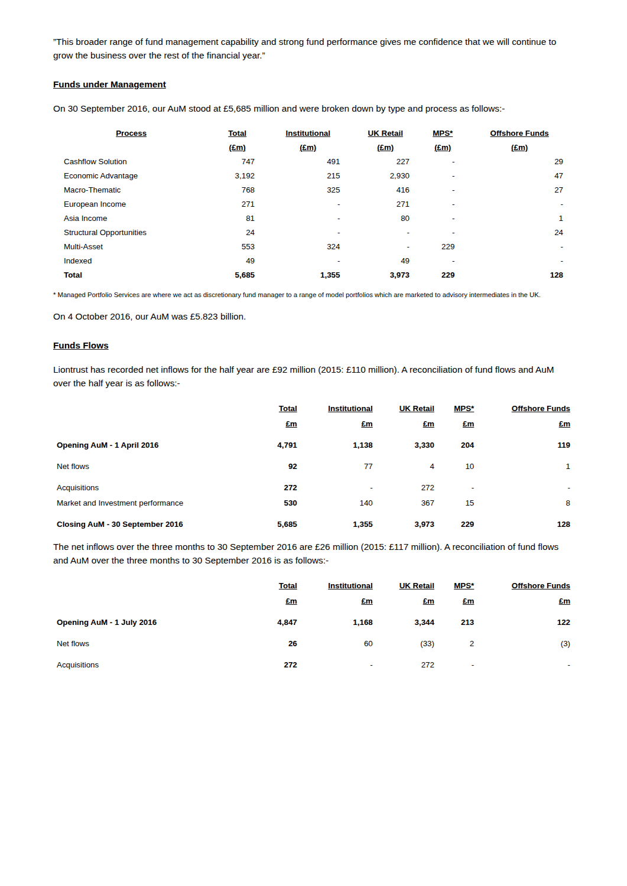”This broader range of fund management capability and strong fund performance gives me confidence that we will continue to grow the business over the rest of the financial year.”
Funds under Management
On 30 September 2016, our AuM stood at £5,685 million and were broken down by type and process as follows:-
| Process | Total | Institutional | UK Retail | MPS* | Offshore Funds |
| --- | --- | --- | --- | --- | --- |
| | (£m) | (£m) | (£m) | (£m) | (£m) |
| Cashflow Solution | 747 | 491 | 227 | - | 29 |
| Economic Advantage | 3,192 | 215 | 2,930 | - | 47 |
| Macro-Thematic | 768 | 325 | 416 | - | 27 |
| European Income | 271 | - | 271 | - | - |
| Asia Income | 81 | - | 80 | - | 1 |
| Structural Opportunities | 24 | - | - | - | 24 |
| Multi-Asset | 553 | 324 | - | 229 | - |
| Indexed | 49 | - | 49 | - | - |
| Total | 5,685 | 1,355 | 3,973 | 229 | 128 |
* Managed Portfolio Services are where we act as discretionary fund manager to a range of model portfolios which are marketed to advisory intermediates in the UK.
On 4 October 2016, our AuM was £5.823 billion.
Funds Flows
Liontrust has recorded net inflows for the half year are £92 million (2015: £110 million). A reconciliation of fund flows and AuM over the half year is as follows:-
| | Total | Institutional | UK Retail | MPS* | Offshore Funds |
| --- | --- | --- | --- | --- | --- |
| | £m | £m | £m | £m | £m |
| Opening AuM - 1 April 2016 | 4,791 | 1,138 | 3,330 | 204 | 119 |
| Net flows | 92 | 77 | 4 | 10 | 1 |
| Acquisitions | 272 | - | 272 | - | - |
| Market and Investment performance | 530 | 140 | 367 | 15 | 8 |
| Closing AuM - 30 September 2016 | 5,685 | 1,355 | 3,973 | 229 | 128 |
The net inflows over the three months to 30 September 2016 are £26 million (2015: £117 million). A reconciliation of fund flows and AuM over the three months to 30 September 2016 is as follows:-
| | Total | Institutional | UK Retail | MPS* | Offshore Funds |
| --- | --- | --- | --- | --- | --- |
| | £m | £m | £m | £m | £m |
| Opening AuM - 1 July 2016 | 4,847 | 1,168 | 3,344 | 213 | 122 |
| Net flows | 26 | 60 | (33) | 2 | (3) |
| Acquisitions | 272 | - | 272 | - | - |